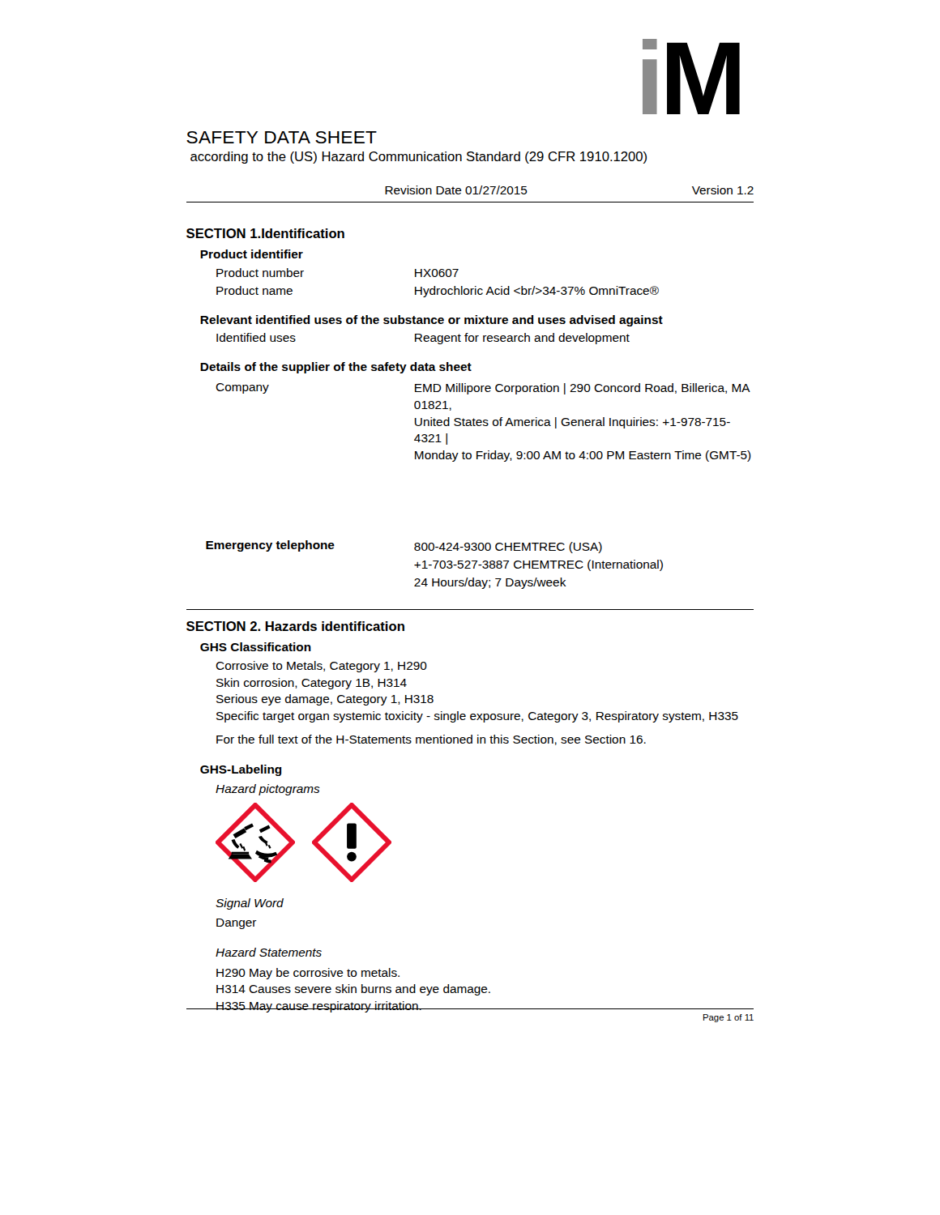iM
SAFETY DATA SHEET
according to the (US) Hazard Communication Standard (29 CFR 1910.1200)
Revision Date 01/27/2015 Version 1.2
SECTION 1.Identification
Product identifier
Product number
HX0607
Product name
Hydrochloric Acid <br/>34-37% OmniTrace®
Relevant identified uses of the substance or mixture and uses advised against
Identified uses
Reagent for research and development
Details of the supplier of the safety data sheet
Company
EMD Millipore Corporation | 290 Concord Road, Billerica, MA 01821,
United States of America | General Inquiries: +1-978-715-4321 |
Monday to Friday, 9:00 AM to 4:00 PM Eastern Time (GMT-5)
Emergency telephone
800-424-9300 CHEMTREC (USA)
+1-703-527-3887 CHEMTREC (International)
24 Hours/day; 7 Days/week
SECTION 2. Hazards identification
GHS Classification
Corrosive to Metals, Category 1, H290
Skin corrosion, Category 1B, H314
Serious eye damage, Category 1, H318
Specific target organ systemic toxicity - single exposure, Category 3, Respiratory system, H335
For the full text of the H-Statements mentioned in this Section, see Section 16.
GHS-Labeling
Hazard pictograms
Signal Word
Danger
Hazard Statements
H290 May be corrosive to metals.
H314 Causes severe skin burns and eye damage.
H335 May cause respiratory irritation.
Page 1 of 11